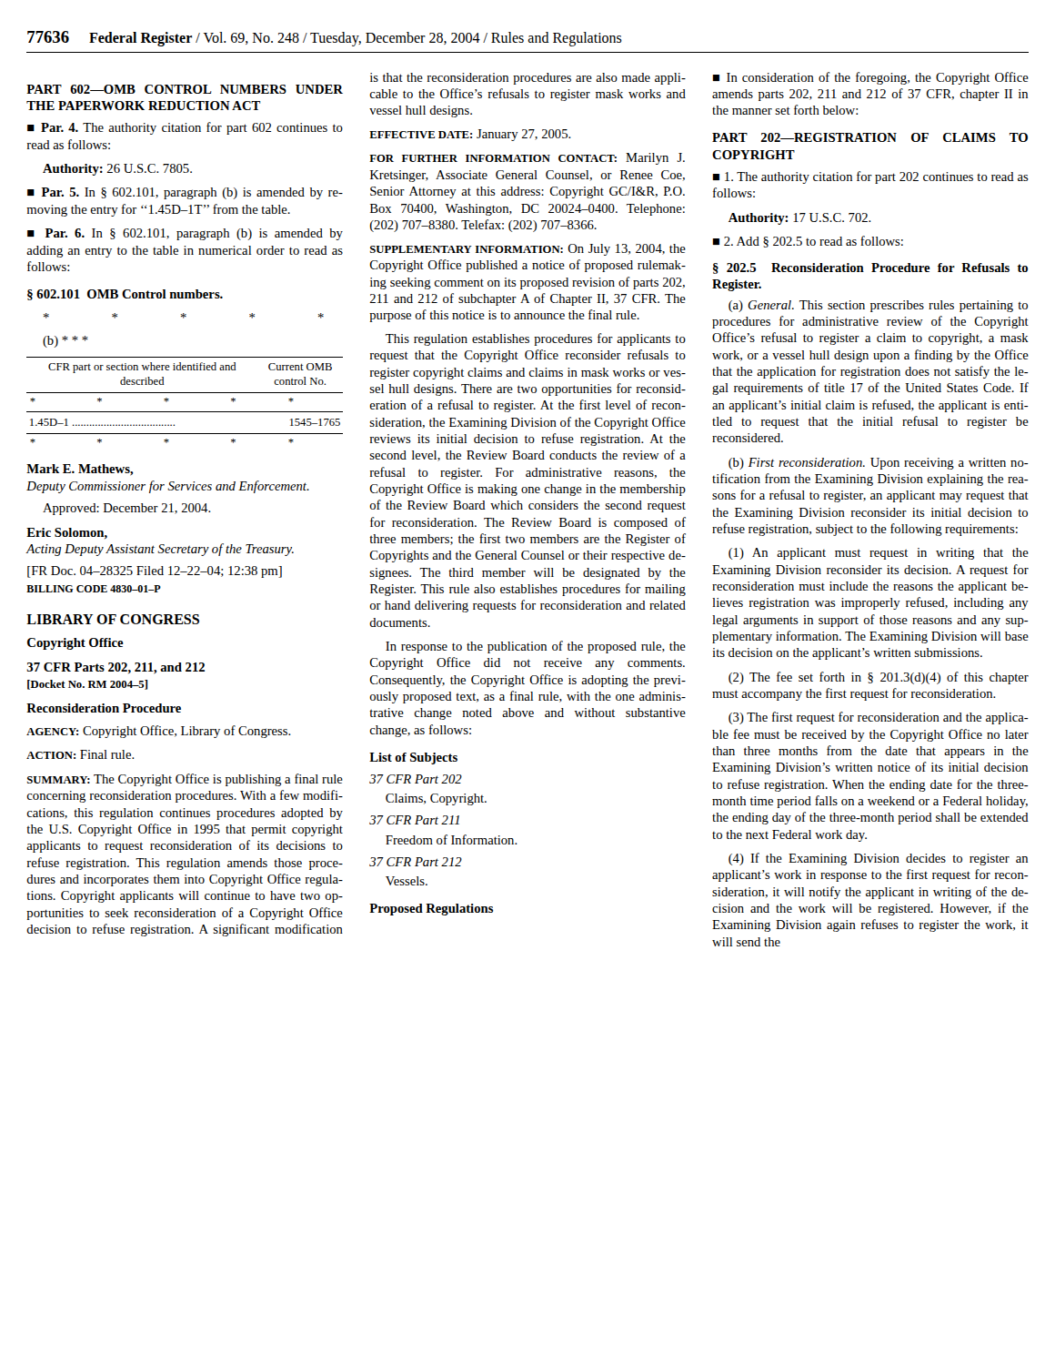77636 Federal Register / Vol. 69, No. 248 / Tuesday, December 28, 2004 / Rules and Regulations
PART 602—OMB CONTROL NUMBERS UNDER THE PAPERWORK REDUCTION ACT
Par. 4. The authority citation for part 602 continues to read as follows:
Authority: 26 U.S.C. 7805.
Par. 5. In § 602.101, paragraph (b) is amended by removing the entry for ‘‘1.45D–1T’’ from the table.
Par. 6. In § 602.101, paragraph (b) is amended by adding an entry to the table in numerical order to read as follows:
§ 602.101 OMB Control numbers.
* * * * *
(b) * * *
| CFR part or section where identified and described | Current OMB control No. |
| --- | --- |
| * * * * | * |
| 1.45D–1 .................................... | 1545–1765 |
| * * * * | * |
Mark E. Mathews,
Deputy Commissioner for Services and Enforcement.
Approved: December 21, 2004.
Eric Solomon,
Acting Deputy Assistant Secretary of the Treasury.
[FR Doc. 04–28325 Filed 12–22–04; 12:38 pm]
BILLING CODE 4830–01–P
LIBRARY OF CONGRESS
Copyright Office
37 CFR Parts 202, 211, and 212
[Docket No. RM 2004–5]
Reconsideration Procedure
AGENCY: Copyright Office, Library of Congress.
ACTION: Final rule.
SUMMARY: The Copyright Office is publishing a final rule concerning reconsideration procedures. With a few modifications, this regulation continues procedures adopted by the U.S. Copyright Office in 1995 that permit copyright applicants to request reconsideration of its decisions to refuse registration. This regulation amends those procedures and incorporates them into Copyright Office regulations. Copyright applicants will continue to have two opportunities to seek reconsideration of a Copyright Office decision to refuse registration. A significant modification is that the reconsideration procedures are also made applicable to the Office’s refusals to register mask works and vessel hull designs.
EFFECTIVE DATE: January 27, 2005.
FOR FURTHER INFORMATION CONTACT: Marilyn J. Kretsinger, Associate General Counsel, or Renee Coe, Senior Attorney at this address: Copyright GC/I&R, P.O. Box 70400, Washington, DC 20024–0400. Telephone: (202) 707–8380. Telefax: (202) 707–8366.
SUPPLEMENTARY INFORMATION: On July 13, 2004, the Copyright Office published a notice of proposed rulemaking seeking comment on its proposed revision of parts 202, 211 and 212 of subchapter A of Chapter II, 37 CFR. The purpose of this notice is to announce the final rule.
This regulation establishes procedures for applicants to request that the Copyright Office reconsider refusals to register copyright claims and claims in mask works or vessel hull designs. There are two opportunities for reconsideration of a refusal to register. At the first level of reconsideration, the Examining Division of the Copyright Office reviews its initial decision to refuse registration. At the second level, the Review Board conducts the review of a refusal to register. For administrative reasons, the Copyright Office is making one change in the membership of the Review Board which considers the second request for reconsideration. The Review Board is composed of three members; the first two members are the Register of Copyrights and the General Counsel or their respective designees. The third member will be designated by the Register. This rule also establishes procedures for mailing or hand delivering requests for reconsideration and related documents.
In response to the publication of the proposed rule, the Copyright Office did not receive any comments. Consequently, the Copyright Office is adopting the previously proposed text, as a final rule, with the one administrative change noted above and without substantive change, as follows:
List of Subjects
37 CFR Part 202
Claims, Copyright.
37 CFR Part 211
Freedom of Information.
37 CFR Part 212
Vessels.
Proposed Regulations
In consideration of the foregoing, the Copyright Office amends parts 202, 211 and 212 of 37 CFR, chapter II in the manner set forth below:
PART 202—REGISTRATION OF CLAIMS TO COPYRIGHT
1. The authority citation for part 202 continues to read as follows:
Authority: 17 U.S.C. 702.
2. Add § 202.5 to read as follows:
§ 202.5 Reconsideration Procedure for Refusals to Register.
(a) General. This section prescribes rules pertaining to procedures for administrative review of the Copyright Office’s refusal to register a claim to copyright, a mask work, or a vessel hull design upon a finding by the Office that the application for registration does not satisfy the legal requirements of title 17 of the United States Code. If an applicant’s initial claim is refused, the applicant is entitled to request that the initial refusal to register be reconsidered.
(b) First reconsideration. Upon receiving a written notification from the Examining Division explaining the reasons for a refusal to register, an applicant may request that the Examining Division reconsider its initial decision to refuse registration, subject to the following requirements:
(1) An applicant must request in writing that the Examining Division reconsider its decision. A request for reconsideration must include the reasons the applicant believes registration was improperly refused, including any legal arguments in support of those reasons and any supplementary information. The Examining Division will base its decision on the applicant’s written submissions.
(2) The fee set forth in § 201.3(d)(4) of this chapter must accompany the first request for reconsideration.
(3) The first request for reconsideration and the applicable fee must be received by the Copyright Office no later than three months from the date that appears in the Examining Division’s written notice of its initial decision to refuse registration. When the ending date for the three-month time period falls on a weekend or a Federal holiday, the ending day of the three-month period shall be extended to the next Federal work day.
(4) If the Examining Division decides to register an applicant’s work in response to the first request for reconsideration, it will notify the applicant in writing of the decision and the work will be registered. However, if the Examining Division again refuses to register the work, it will send the